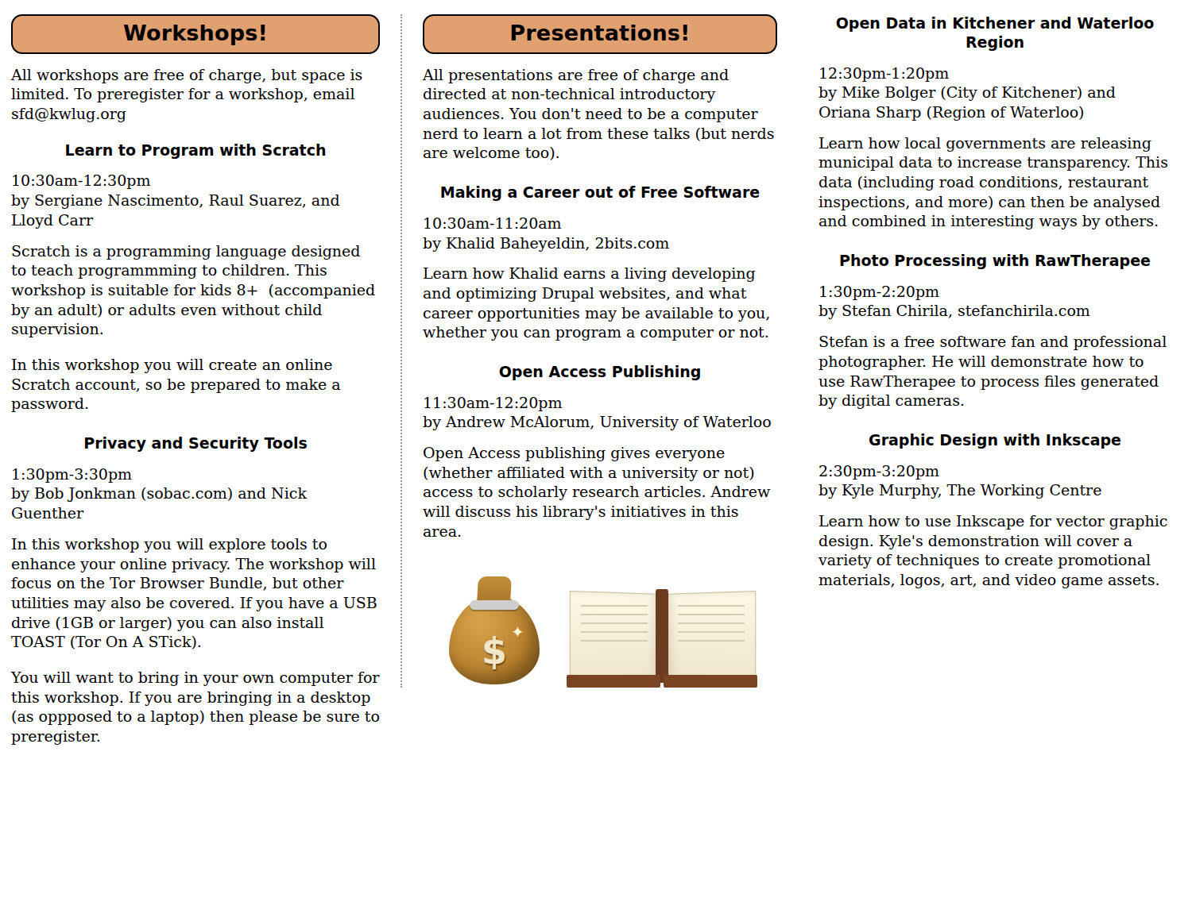Workshops!
All workshops are free of charge, but space is limited. To preregister for a workshop, email sfd@kwlug.org
Learn to Program with Scratch
10:30am-12:30pm by Sergiane Nascimento, Raul Suarez, and Lloyd Carr
Scratch is a programming language designed to teach programmming to children. This workshop is suitable for kids 8+ (accompanied by an adult) or adults even without child supervision.
In this workshop you will create an online Scratch account, so be prepared to make a password.
Privacy and Security Tools
1:30pm-3:30pm by Bob Jonkman (sobac.com) and Nick Guenther
In this workshop you will explore tools to enhance your online privacy. The workshop will focus on the Tor Browser Bundle, but other utilities may also be covered. If you have a USB drive (1GB or larger) you can also install TOAST (Tor On A STick).
You will want to bring in your own computer for this workshop. If you are bringing in a desktop (as oppposed to a laptop) then please be sure to preregister.
Presentations!
All presentations are free of charge and directed at non-technical introductory audiences. You don't need to be a computer nerd to learn a lot from these talks (but nerds are welcome too).
Making a Career out of Free Software
10:30am-11:20am by Khalid Baheyeldin, 2bits.com
Learn how Khalid earns a living developing and optimizing Drupal websites, and what career opportunities may be available to you, whether you can program a computer or not.
Open Access Publishing
11:30am-12:20pm by Andrew McAlorum, University of Waterloo
Open Access publishing gives everyone (whether affiliated with a university or not) access to scholarly research articles. Andrew will discuss his library's initiatives in this area.
$
✦
Open Data in Kitchener and Waterloo Region
12:30pm-1:20pm by Mike Bolger (City of Kitchener) and Oriana Sharp (Region of Waterloo)
Learn how local governments are releasing municipal data to increase transparency. This data (including road conditions, restaurant inspections, and more) can then be analysed and combined in interesting ways by others.
Photo Processing with RawTherapee
1:30pm-2:20pm by Stefan Chirila, stefanchirila.com
Stefan is a free software fan and professional photographer. He will demonstrate how to use RawTherapee to process files generated by digital cameras.
Graphic Design with Inkscape
2:30pm-3:20pm by Kyle Murphy, The Working Centre
Learn how to use Inkscape for vector graphic design. Kyle's demonstration will cover a variety of techniques to create promotional materials, logos, art, and video game assets.